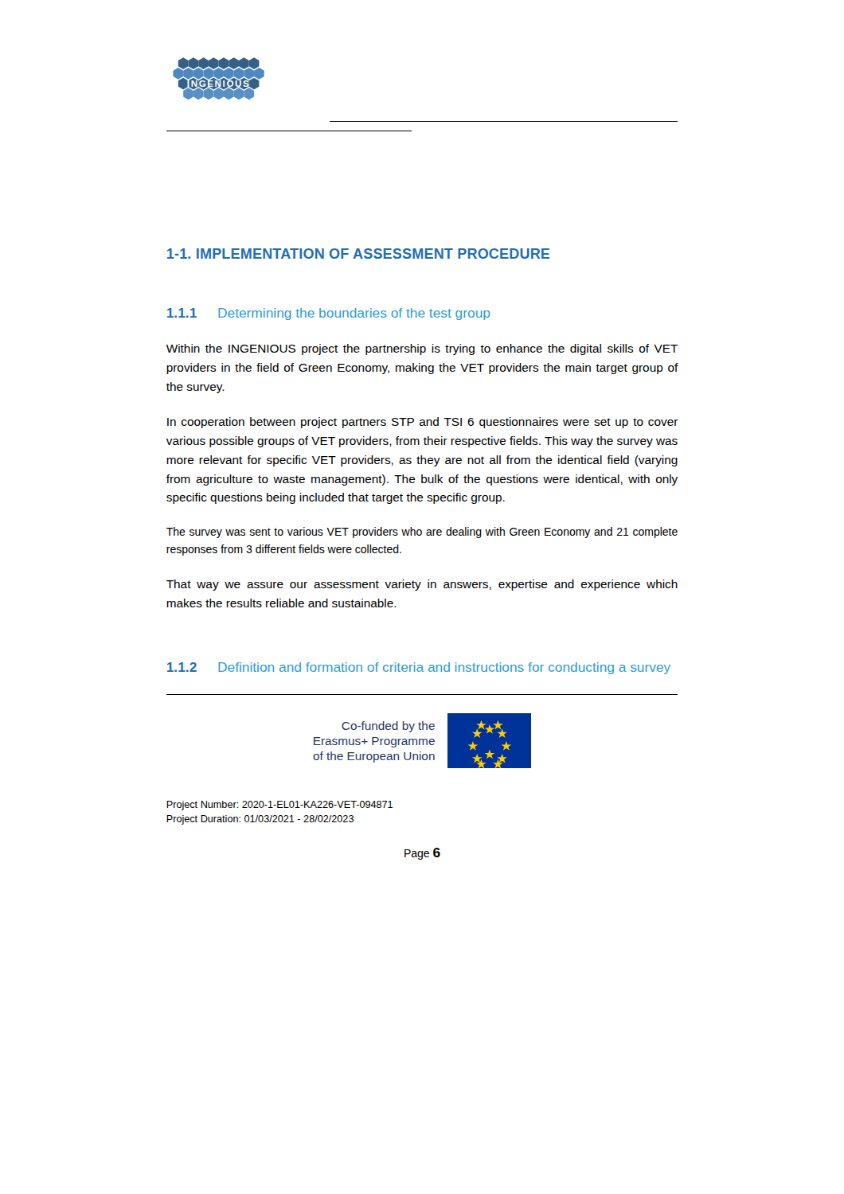INGENIOUS
1-1. IMPLEMENTATION OF ASSESSMENT PROCEDURE
1.1.1 Determining the boundaries of the test group
Within the INGENIOUS project the partnership is trying to enhance the digital skills of VET providers in the field of Green Economy, making the VET providers the main target group of the survey.
In cooperation between project partners STP and TSI 6 questionnaires were set up to cover various possible groups of VET providers, from their respective fields. This way the survey was more relevant for specific VET providers, as they are not all from the identical field (varying from agriculture to waste management). The bulk of the questions were identical, with only specific questions being included that target the specific group.
The survey was sent to various VET providers who are dealing with Green Economy and 21 complete responses from 3 different fields were collected.
That way we assure our assessment variety in answers, expertise and experience which makes the results reliable and sustainable.
1.1.2 Definition and formation of criteria and instructions for conducting a survey
Co-funded by the
Erasmus+ Programme
of the European Union
Project Number: 2020-1-EL01-KA226-VET-094871
Project Duration: 01/03/2021 - 28/02/2023
Page 6